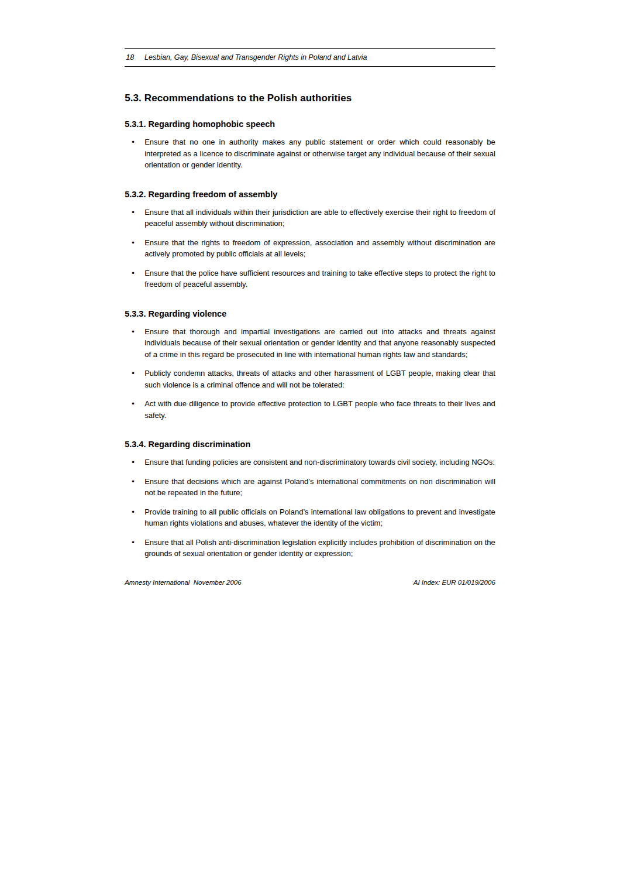18 Lesbian, Gay, Bisexual and Transgender Rights in Poland and Latvia
5.3. Recommendations to the Polish authorities
5.3.1. Regarding homophobic speech
Ensure that no one in authority makes any public statement or order which could reasonably be interpreted as a licence to discriminate against or otherwise target any individual because of their sexual orientation or gender identity.
5.3.2. Regarding freedom of assembly
Ensure that all individuals within their jurisdiction are able to effectively exercise their right to freedom of peaceful assembly without discrimination;
Ensure that the rights to freedom of expression, association and assembly without discrimination are actively promoted by public officials at all levels;
Ensure that the police have sufficient resources and training to take effective steps to protect the right to freedom of peaceful assembly.
5.3.3. Regarding violence
Ensure that thorough and impartial investigations are carried out into attacks and threats against individuals because of their sexual orientation or gender identity and that anyone reasonably suspected of a crime in this regard be prosecuted in line with international human rights law and standards;
Publicly condemn attacks, threats of attacks and other harassment of LGBT people, making clear that such violence is a criminal offence and will not be tolerated:
Act with due diligence to provide effective protection to LGBT people who face threats to their lives and safety.
5.3.4. Regarding discrimination
Ensure that funding policies are consistent and non-discriminatory towards civil society, including NGOs:
Ensure that decisions which are against Poland’s international commitments on non discrimination will not be repeated in the future;
Provide training to all public officials on Poland’s international law obligations to prevent and investigate human rights violations and abuses, whatever the identity of the victim;
Ensure that all Polish anti-discrimination legislation explicitly includes prohibition of discrimination on the grounds of sexual orientation or gender identity or expression;
Amnesty International November 2006 AI Index: EUR 01/019/2006